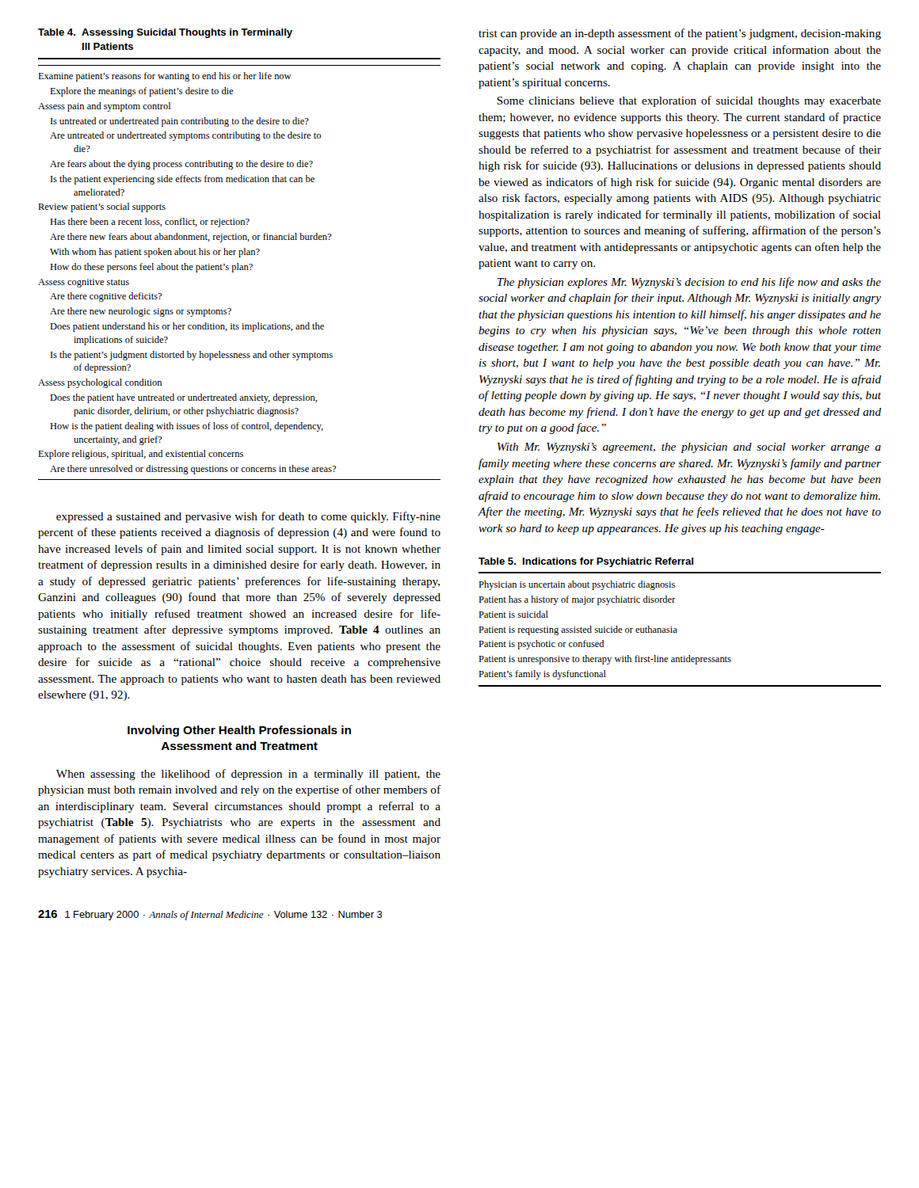Table 4. Assessing Suicidal Thoughts in Terminally Ill Patients
| Examine patient’s reasons for wanting to end his or her life now |
| Explore the meanings of patient’s desire to die |
| Assess pain and symptom control |
| Is untreated or undertreated pain contributing to the desire to die? |
| Are untreated or undertreated symptoms contributing to the desire to die? |
| Are fears about the dying process contributing to the desire to die? |
| Is the patient experiencing side effects from medication that can be ameliorated? |
| Review patient’s social supports |
| Has there been a recent loss, conflict, or rejection? |
| Are there new fears about abandonment, rejection, or financial burden? |
| With whom has patient spoken about his or her plan? |
| How do these persons feel about the patient’s plan? |
| Assess cognitive status |
| Are there cognitive deficits? |
| Are there new neurologic signs or symptoms? |
| Does patient understand his or her condition, its implications, and the implications of suicide? |
| Is the patient’s judgment distorted by hopelessness and other symptoms of depression? |
| Assess psychological condition |
| Does the patient have untreated or undertreated anxiety, depression, panic disorder, delirium, or other pshychiatric diagnosis? |
| How is the patient dealing with issues of loss of control, dependency, uncertainty, and grief? |
| Explore religious, spiritual, and existential concerns |
| Are there unresolved or distressing questions or concerns in these areas? |
expressed a sustained and pervasive wish for death to come quickly. Fifty-nine percent of these patients received a diagnosis of depression (4) and were found to have increased levels of pain and limited social support. It is not known whether treatment of depression results in a diminished desire for early death. However, in a study of depressed geriatric patients’ preferences for life-sustaining therapy, Ganzini and colleagues (90) found that more than 25% of severely depressed patients who initially refused treatment showed an increased desire for life-sustaining treatment after depressive symptoms improved. Table 4 outlines an approach to the assessment of suicidal thoughts. Even patients who present the desire for suicide as a “rational” choice should receive a comprehensive assessment. The approach to patients who want to hasten death has been reviewed elsewhere (91, 92).
Involving Other Health Professionals in
Assessment and Treatment
When assessing the likelihood of depression in a terminally ill patient, the physician must both remain involved and rely on the expertise of other members of an interdisciplinary team. Several circumstances should prompt a referral to a psychiatrist (Table 5). Psychiatrists who are experts in the assessment and management of patients with severe medical illness can be found in most major medical centers as part of medical psychiatry departments or consultation–liaison psychiatry services. A psychia-
trist can provide an in-depth assessment of the patient’s judgment, decision-making capacity, and mood. A social worker can provide critical information about the patient’s social network and coping. A chaplain can provide insight into the patient’s spiritual concerns.
Some clinicians believe that exploration of suicidal thoughts may exacerbate them; however, no evidence supports this theory. The current standard of practice suggests that patients who show pervasive hopelessness or a persistent desire to die should be referred to a psychiatrist for assessment and treatment because of their high risk for suicide (93). Hallucinations or delusions in depressed patients should be viewed as indicators of high risk for suicide (94). Organic mental disorders are also risk factors, especially among patients with AIDS (95). Although psychiatric hospitalization is rarely indicated for terminally ill patients, mobilization of social supports, attention to sources and meaning of suffering, affirmation of the person’s value, and treatment with antidepressants or antipsychotic agents can often help the patient want to carry on.
The physician explores Mr. Wyznyski’s decision to end his life now and asks the social worker and chaplain for their input. Although Mr. Wyznyski is initially angry that the physician questions his intention to kill himself, his anger dissipates and he begins to cry when his physician says, “We’ve been through this whole rotten disease together. I am not going to abandon you now. We both know that your time is short, but I want to help you have the best possible death you can have.” Mr. Wyznyski says that he is tired of fighting and trying to be a role model. He is afraid of letting people down by giving up. He says, “I never thought I would say this, but death has become my friend. I don’t have the energy to get up and get dressed and try to put on a good face.”
With Mr. Wyznyski’s agreement, the physician and social worker arrange a family meeting where these concerns are shared. Mr. Wyznyski’s family and partner explain that they have recognized how exhausted he has become but have been afraid to encourage him to slow down because they do not want to demoralize him. After the meeting, Mr. Wyznyski says that he feels relieved that he does not have to work so hard to keep up appearances. He gives up his teaching engage-
Table 5. Indications for Psychiatric Referral
| Physician is uncertain about psychiatric diagnosis |
| Patient has a history of major psychiatric disorder |
| Patient is suicidal |
| Patient is requesting assisted suicide or euthanasia |
| Patient is psychotic or confused |
| Patient is unresponsive to therapy with first-line antidepressants |
| Patient’s family is dysfunctional |
2161 February 2000·Annals of Internal Medicine·Volume 132·Number 3